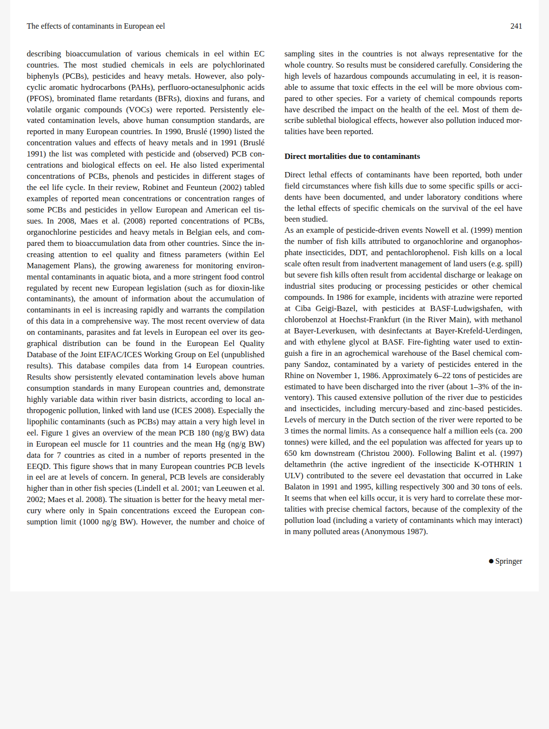The effects of contaminants in European eel 241
describing bioaccumulation of various chemicals in eel within EC countries. The most studied chemicals in eels are polychlorinated biphenyls (PCBs), pesticides and heavy metals. However, also polycyclic aromatic hydrocarbons (PAHs), perfluoro-octanesulphonic acids (PFOS), brominated flame retardants (BFRs), dioxins and furans, and volatile organic compounds (VOCs) were reported. Persistently elevated contamination levels, above human consumption standards, are reported in many European countries. In 1990, Bruslé (1990) listed the concentration values and effects of heavy metals and in 1991 (Bruslé 1991) the list was completed with pesticide and (observed) PCB concentrations and biological effects on eel. He also listed experimental concentrations of PCBs, phenols and pesticides in different stages of the eel life cycle. In their review, Robinet and Feunteun (2002) tabled examples of reported mean concentrations or concentration ranges of some PCBs and pesticides in yellow European and American eel tissues. In 2008, Maes et al. (2008) reported concentrations of PCBs, organochlorine pesticides and heavy metals in Belgian eels, and compared them to bioaccumulation data from other countries. Since the increasing attention to eel quality and fitness parameters (within Eel Management Plans), the growing awareness for monitoring environmental contaminants in aquatic biota, and a more stringent food control regulated by recent new European legislation (such as for dioxin-like contaminants), the amount of information about the accumulation of contaminants in eel is increasing rapidly and warrants the compilation of this data in a comprehensive way. The most recent overview of data on contaminants, parasites and fat levels in European eel over its geographical distribution can be found in the European Eel Quality Database of the Joint EIFAC/ICES Working Group on Eel (unpublished results). This database compiles data from 14 European countries. Results show persistently elevated contamination levels above human consumption standards in many European countries and, demonstrate highly variable data within river basin districts, according to local anthropogenic pollution, linked with land use (ICES 2008). Especially the lipophilic contaminants (such as PCBs) may attain a very high level in eel. Figure 1 gives an overview of the mean PCB 180 (ng/g BW) data in European eel muscle for 11 countries and the mean Hg (ng/g BW) data for 7 countries as cited in a number of reports presented in the EEQD. This figure shows that in many European countries PCB levels in eel are at levels of concern. In general, PCB levels are considerably higher than in other fish species (Lindell et al. 2001; van Leeuwen et al. 2002; Maes et al. 2008). The situation is better for the heavy metal mercury where only in Spain concentrations exceed the European consumption limit (1000 ng/g BW). However, the number and choice of sampling sites in the countries is not always representative for the whole country. So results must be considered carefully. Considering the high levels of hazardous compounds accumulating in eel, it is reasonable to assume that toxic effects in the eel will be more obvious compared to other species. For a variety of chemical compounds reports have described the impact on the health of the eel. Most of them describe sublethal biological effects, however also pollution induced mortalities have been reported.
Direct mortalities due to contaminants
Direct lethal effects of contaminants have been reported, both under field circumstances where fish kills due to some specific spills or accidents have been documented, and under laboratory conditions where the lethal effects of specific chemicals on the survival of the eel have been studied.
As an example of pesticide-driven events Nowell et al. (1999) mention the number of fish kills attributed to organochlorine and organophosphate insecticides, DDT, and pentachlorophenol. Fish kills on a local scale often result from inadvertent management of land users (e.g. spill) but severe fish kills often result from accidental discharge or leakage on industrial sites producing or processing pesticides or other chemical compounds. In 1986 for example, incidents with atrazine were reported at Ciba Geigi-Bazel, with pesticides at BASF-Ludwigshafen, with chlorobenzol at Hoechst-Frankfurt (in the River Main), with methanol at Bayer-Leverkusen, with desinfectants at Bayer-Krefeld-Uerdingen, and with ethylene glycol at BASF. Fire-fighting water used to extinguish a fire in an agrochemical warehouse of the Basel chemical company Sandoz, contaminated by a variety of pesticides entered in the Rhine on November 1, 1986. Approximately 6–22 tons of pesticides are estimated to have been discharged into the river (about 1–3% of the inventory). This caused extensive pollution of the river due to pesticides and insecticides, including mercury-based and zinc-based pesticides. Levels of mercury in the Dutch section of the river were reported to be 3 times the normal limits. As a consequence half a million eels (ca. 200 tonnes) were killed, and the eel population was affected for years up to 650 km downstream (Christou 2000). Following Balint et al. (1997) deltamethrin (the active ingredient of the insecticide K-OTHRIN 1 ULV) contributed to the severe eel devastation that occurred in Lake Balaton in 1991 and 1995, killing respectively 300 and 30 tons of eels. It seems that when eel kills occur, it is very hard to correlate these mortalities with precise chemical factors, because of the complexity of the pollution load (including a variety of contaminants which may interact) in many polluted areas (Anonymous 1987).
Springer